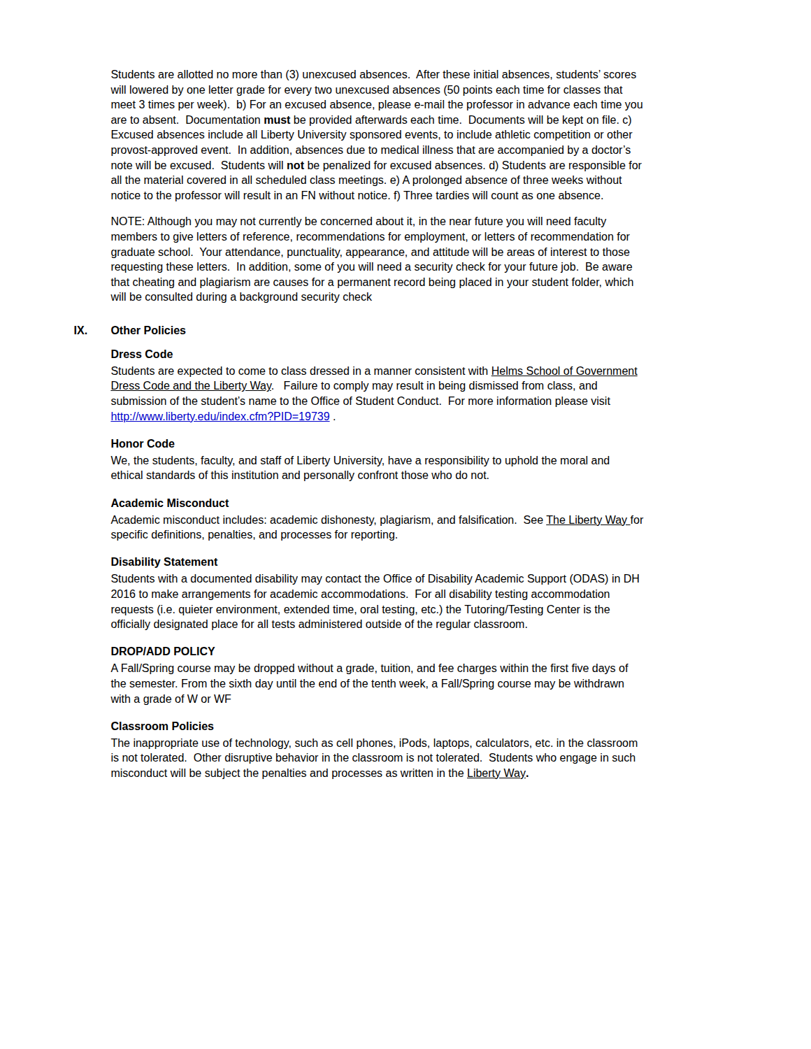Students are allotted no more than (3) unexcused absences. After these initial absences, students’ scores will lowered by one letter grade for every two unexcused absences (50 points each time for classes that meet 3 times per week). b) For an excused absence, please e-mail the professor in advance each time you are to absent. Documentation must be provided afterwards each time. Documents will be kept on file. c) Excused absences include all Liberty University sponsored events, to include athletic competition or other provost-approved event. In addition, absences due to medical illness that are accompanied by a doctor’s note will be excused. Students will not be penalized for excused absences. d) Students are responsible for all the material covered in all scheduled class meetings. e) A prolonged absence of three weeks without notice to the professor will result in an FN without notice. f) Three tardies will count as one absence.
NOTE: Although you may not currently be concerned about it, in the near future you will need faculty members to give letters of reference, recommendations for employment, or letters of recommendation for graduate school. Your attendance, punctuality, appearance, and attitude will be areas of interest to those requesting these letters. In addition, some of you will need a security check for your future job. Be aware that cheating and plagiarism are causes for a permanent record being placed in your student folder, which will be consulted during a background security check
IX. Other Policies
Dress Code
Students are expected to come to class dressed in a manner consistent with Helms School of Government Dress Code and the Liberty Way. Failure to comply may result in being dismissed from class, and submission of the student’s name to the Office of Student Conduct. For more information please visit http://www.liberty.edu/index.cfm?PID=19739 .
Honor Code
We, the students, faculty, and staff of Liberty University, have a responsibility to uphold the moral and ethical standards of this institution and personally confront those who do not.
Academic Misconduct
Academic misconduct includes: academic dishonesty, plagiarism, and falsification. See The Liberty Way for specific definitions, penalties, and processes for reporting.
Disability Statement
Students with a documented disability may contact the Office of Disability Academic Support (ODAS) in DH 2016 to make arrangements for academic accommodations. For all disability testing accommodation requests (i.e. quieter environment, extended time, oral testing, etc.) the Tutoring/Testing Center is the officially designated place for all tests administered outside of the regular classroom.
DROP/ADD POLICY
A Fall/Spring course may be dropped without a grade, tuition, and fee charges within the first five days of the semester. From the sixth day until the end of the tenth week, a Fall/Spring course may be withdrawn with a grade of W or WF
Classroom Policies
The inappropriate use of technology, such as cell phones, iPods, laptops, calculators, etc. in the classroom is not tolerated. Other disruptive behavior in the classroom is not tolerated. Students who engage in such misconduct will be subject the penalties and processes as written in the Liberty Way.